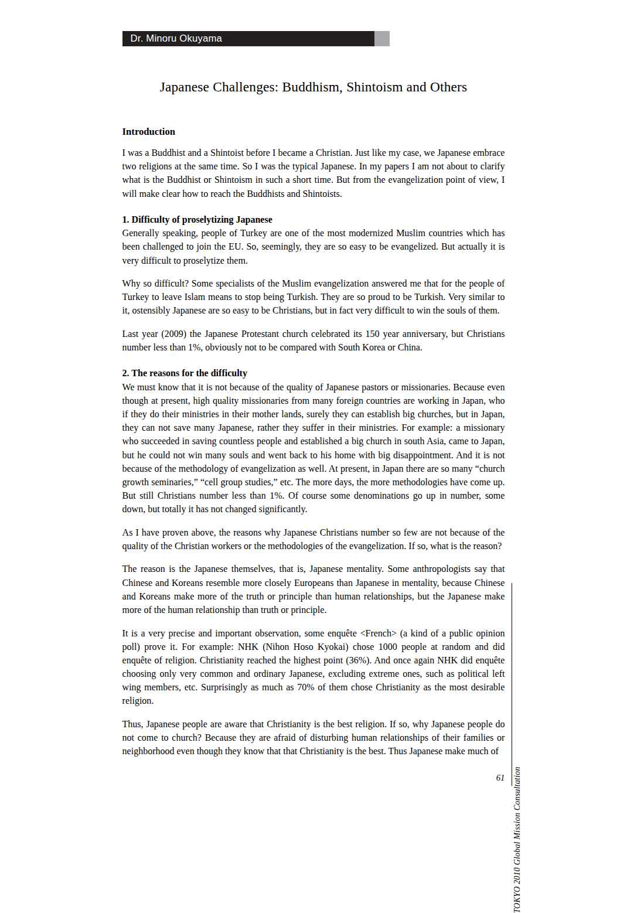Dr. Minoru Okuyama
Japanese Challenges: Buddhism, Shintoism and Others
Introduction
I was a Buddhist and a Shintoist before I became a Christian. Just like my case, we Japanese embrace two religions at the same time. So I was the typical Japanese. In my papers I am not about to clarify what is the Buddhist or Shintoism in such a short time. But from the evangelization point of view, I will make clear how to reach the Buddhists and Shintoists.
1. Difficulty of proselytizing Japanese
Generally speaking, people of Turkey are one of the most modernized Muslim countries which has been challenged to join the EU. So, seemingly, they are so easy to be evangelized. But actually it is very difficult to proselytize them.
Why so difficult? Some specialists of the Muslim evangelization answered me that for the people of Turkey to leave Islam means to stop being Turkish. They are so proud to be Turkish. Very similar to it, ostensibly Japanese are so easy to be Christians, but in fact very difficult to win the souls of them.
Last year (2009) the Japanese Protestant church celebrated its 150 year anniversary, but Christians number less than 1%, obviously not to be compared with South Korea or China.
2. The reasons for the difficulty
We must know that it is not because of the quality of Japanese pastors or missionaries. Because even though at present, high quality missionaries from many foreign countries are working in Japan, who if they do their ministries in their mother lands, surely they can establish big churches, but in Japan, they can not save many Japanese, rather they suffer in their ministries. For example: a missionary who succeeded in saving countless people and established a big church in south Asia, came to Japan, but he could not win many souls and went back to his home with big disappointment. And it is not because of the methodology of evangelization as well. At present, in Japan there are so many “church growth seminaries,” “cell group studies,” etc. The more days, the more methodologies have come up. But still Christians number less than 1%. Of course some denominations go up in number, some down, but totally it has not changed significantly.
As I have proven above, the reasons why Japanese Christians number so few are not because of the quality of the Christian workers or the methodologies of the evangelization. If so, what is the reason?
The reason is the Japanese themselves, that is, Japanese mentality. Some anthropologists say that Chinese and Koreans resemble more closely Europeans than Japanese in mentality, because Chinese and Koreans make more of the truth or principle than human relationships, but the Japanese make more of the human relationship than truth or principle.
It is a very precise and important observation, some enquête <French> (a kind of a public opinion poll) prove it. For example: NHK (Nihon Hoso Kyokai) chose 1000 people at random and did enquête of religion. Christianity reached the highest point (36%). And once again NHK did enquête choosing only very common and ordinary Japanese, excluding extreme ones, such as political left wing members, etc. Surprisingly as much as 70% of them chose Christianity as the most desirable religion.
Thus, Japanese people are aware that Christianity is the best religion. If so, why Japanese people do not come to church? Because they are afraid of disturbing human relationships of their families or neighborhood even though they know that that Christianity is the best. Thus Japanese make much of
61
TOKYO 2010 Global Mission Consultation